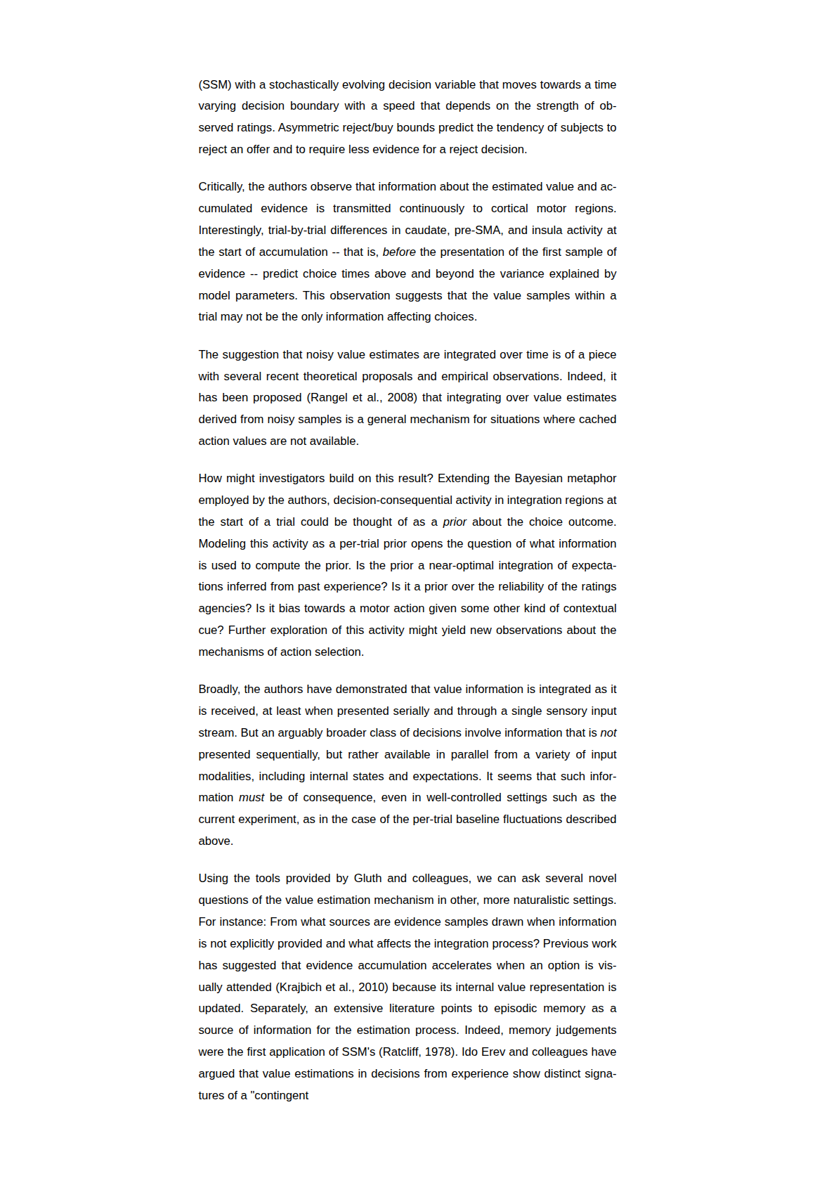(SSM) with a stochastically evolving decision variable that moves towards a time varying decision boundary with a speed that depends on the strength of observed ratings. Asymmetric reject/buy bounds predict the tendency of subjects to reject an offer and to require less evidence for a reject decision.
Critically, the authors observe that information about the estimated value and accumulated evidence is transmitted continuously to cortical motor regions. Interestingly, trial-by-trial differences in caudate, pre-SMA, and insula activity at the start of accumulation -- that is, before the presentation of the first sample of evidence -- predict choice times above and beyond the variance explained by model parameters. This observation suggests that the value samples within a trial may not be the only information affecting choices.
The suggestion that noisy value estimates are integrated over time is of a piece with several recent theoretical proposals and empirical observations. Indeed, it has been proposed (Rangel et al., 2008) that integrating over value estimates derived from noisy samples is a general mechanism for situations where cached action values are not available.
How might investigators build on this result? Extending the Bayesian metaphor employed by the authors, decision-consequential activity in integration regions at the start of a trial could be thought of as a prior about the choice outcome. Modeling this activity as a per-trial prior opens the question of what information is used to compute the prior. Is the prior a near-optimal integration of expectations inferred from past experience? Is it a prior over the reliability of the ratings agencies? Is it bias towards a motor action given some other kind of contextual cue? Further exploration of this activity might yield new observations about the mechanisms of action selection.
Broadly, the authors have demonstrated that value information is integrated as it is received, at least when presented serially and through a single sensory input stream. But an arguably broader class of decisions involve information that is not presented sequentially, but rather available in parallel from a variety of input modalities, including internal states and expectations. It seems that such information must be of consequence, even in well-controlled settings such as the current experiment, as in the case of the per-trial baseline fluctuations described above.
Using the tools provided by Gluth and colleagues, we can ask several novel questions of the value estimation mechanism in other, more naturalistic settings. For instance: From what sources are evidence samples drawn when information is not explicitly provided and what affects the integration process? Previous work has suggested that evidence accumulation accelerates when an option is visually attended (Krajbich et al., 2010) because its internal value representation is updated. Separately, an extensive literature points to episodic memory as a source of information for the estimation process. Indeed, memory judgements were the first application of SSM's (Ratcliff, 1978). Ido Erev and colleagues have argued that value estimations in decisions from experience show distinct signatures of a "contingent